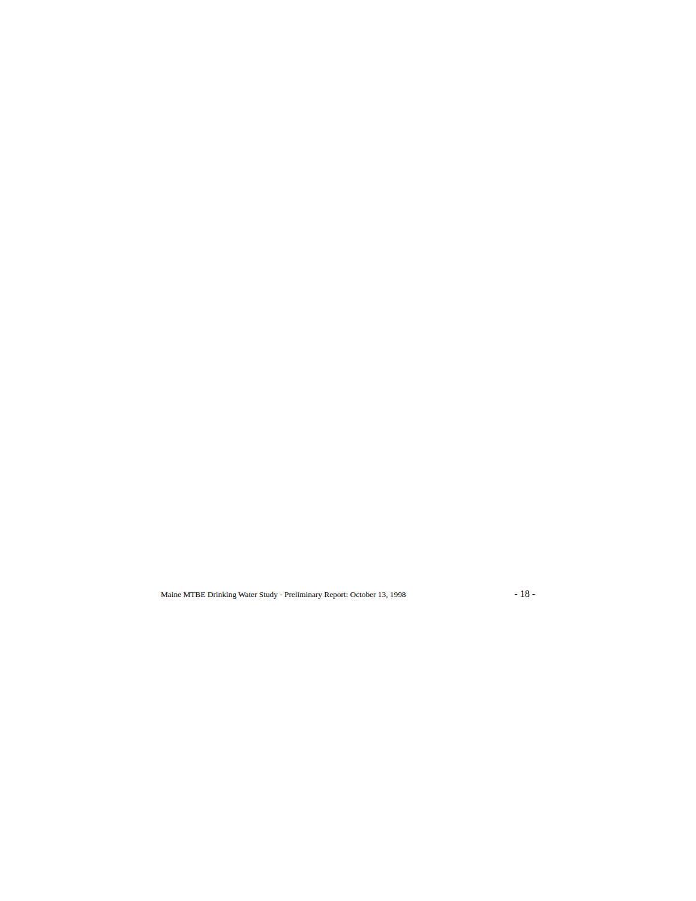Maine MTBE Drinking Water Study - Preliminary Report: October 13, 1998 - 18 -